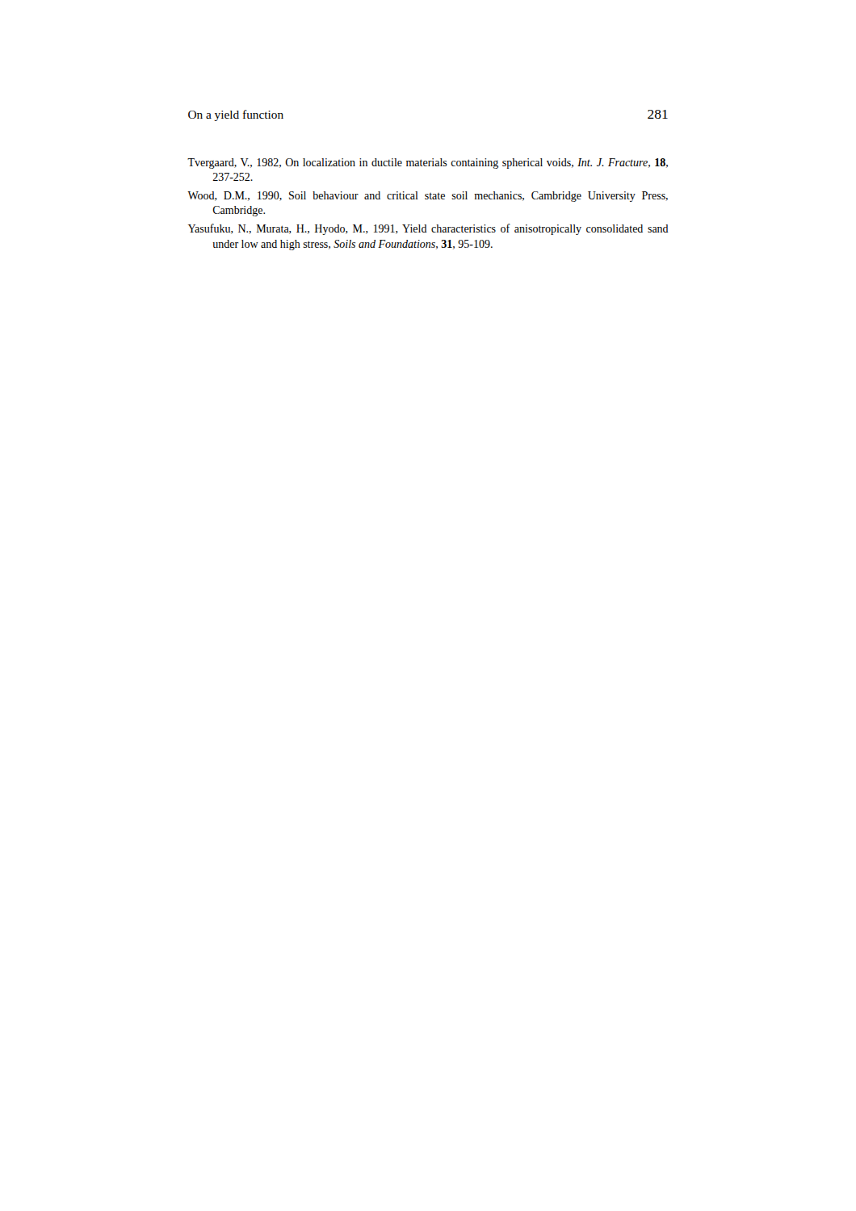On a yield function 281
Tvergaard, V., 1982, On localization in ductile materials containing spherical voids, Int. J. Fracture, 18, 237-252.
Wood, D.M., 1990, Soil behaviour and critical state soil mechanics, Cambridge University Press, Cambridge.
Yasufuku, N., Murata, H., Hyodo, M., 1991, Yield characteristics of anisotropically consolidated sand under low and high stress, Soils and Foundations, 31, 95-109.